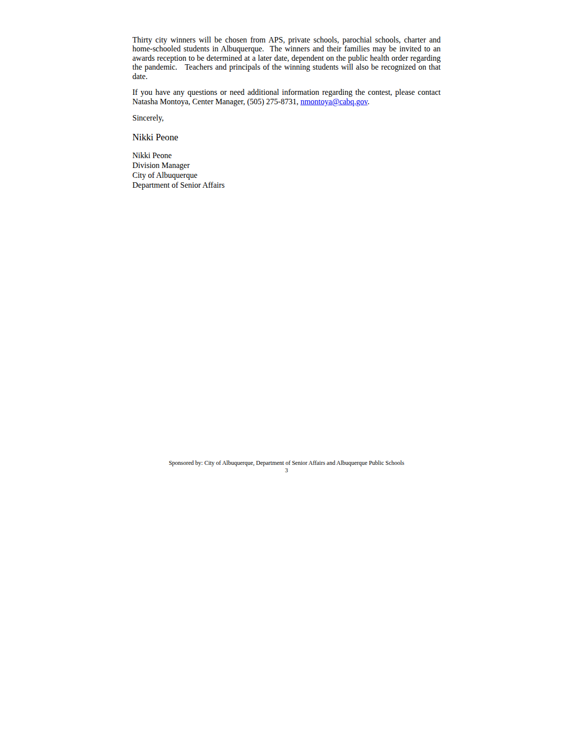Thirty city winners will be chosen from APS, private schools, parochial schools, charter and home-schooled students in Albuquerque. The winners and their families may be invited to an awards reception to be determined at a later date, dependent on the public health order regarding the pandemic. Teachers and principals of the winning students will also be recognized on that date.
If you have any questions or need additional information regarding the contest, please contact Natasha Montoya, Center Manager, (505) 275-8731, nmontoya@cabq.gov.
Sincerely,
Nikki Peone
Nikki Peone
Division Manager
City of Albuquerque
Department of Senior Affairs
Sponsored by: City of Albuquerque, Department of Senior Affairs and Albuquerque Public Schools
3